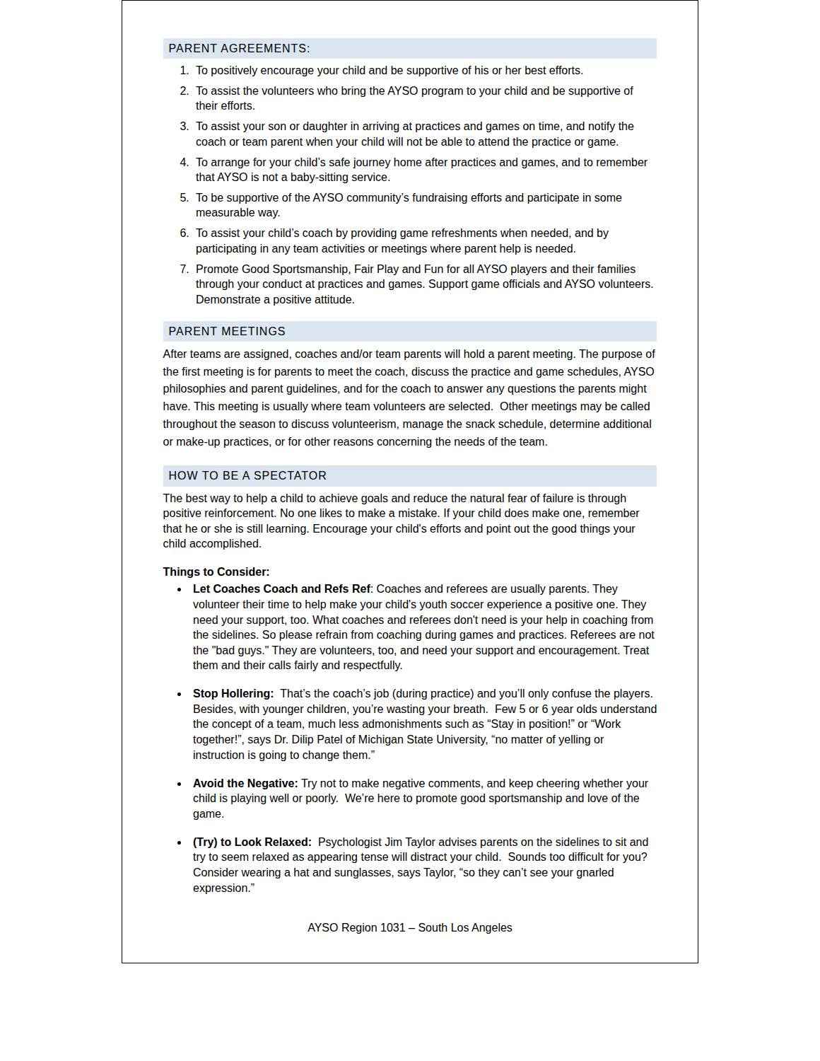Parent Agreements:
To positively encourage your child and be supportive of his or her best efforts.
To assist the volunteers who bring the AYSO program to your child and be supportive of their efforts.
To assist your son or daughter in arriving at practices and games on time, and notify the coach or team parent when your child will not be able to attend the practice or game.
To arrange for your child’s safe journey home after practices and games, and to remember that AYSO is not a baby-sitting service.
To be supportive of the AYSO community’s fundraising efforts and participate in some measurable way.
To assist your child’s coach by providing game refreshments when needed, and by participating in any team activities or meetings where parent help is needed.
Promote Good Sportsmanship, Fair Play and Fun for all AYSO players and their families through your conduct at practices and games. Support game officials and AYSO volunteers. Demonstrate a positive attitude.
Parent Meetings
After teams are assigned, coaches and/or team parents will hold a parent meeting. The purpose of the first meeting is for parents to meet the coach, discuss the practice and game schedules, AYSO philosophies and parent guidelines, and for the coach to answer any questions the parents might have. This meeting is usually where team volunteers are selected. Other meetings may be called throughout the season to discuss volunteerism, manage the snack schedule, determine additional or make-up practices, or for other reasons concerning the needs of the team.
How to be a Spectator
The best way to help a child to achieve goals and reduce the natural fear of failure is through positive reinforcement. No one likes to make a mistake. If your child does make one, remember that he or she is still learning. Encourage your child's efforts and point out the good things your child accomplished.
Things to Consider:
Let Coaches Coach and Refs Ref: Coaches and referees are usually parents. They volunteer their time to help make your child's youth soccer experience a positive one. They need your support, too. What coaches and referees don't need is your help in coaching from the sidelines. So please refrain from coaching during games and practices. Referees are not the "bad guys." They are volunteers, too, and need your support and encouragement. Treat them and their calls fairly and respectfully.
Stop Hollering: That’s the coach’s job (during practice) and you’ll only confuse the players. Besides, with younger children, you’re wasting your breath. Few 5 or 6 year olds understand the concept of a team, much less admonishments such as “Stay in position!” or “Work together!”, says Dr. Dilip Patel of Michigan State University, “no matter of yelling or instruction is going to change them.”
Avoid the Negative: Try not to make negative comments, and keep cheering whether your child is playing well or poorly. We’re here to promote good sportsmanship and love of the game.
(Try) to Look Relaxed: Psychologist Jim Taylor advises parents on the sidelines to sit and try to seem relaxed as appearing tense will distract your child. Sounds too difficult for you? Consider wearing a hat and sunglasses, says Taylor, “so they can’t see your gnarled expression.”
AYSO Region 1031 – South Los Angeles